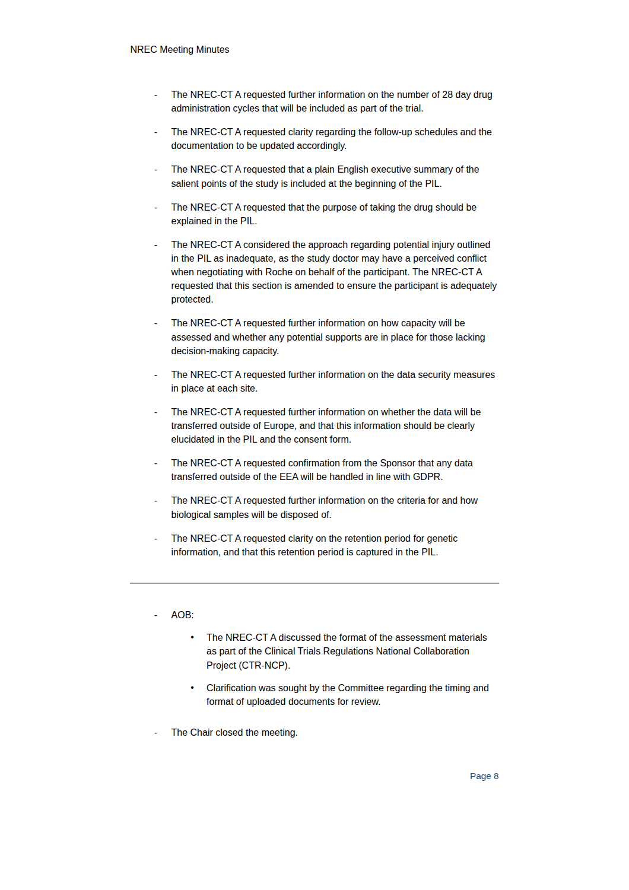NREC Meeting Minutes
The NREC-CT A requested further information on the number of 28 day drug administration cycles that will be included as part of the trial.
The NREC-CT A requested clarity regarding the follow-up schedules and the documentation to be updated accordingly.
The NREC-CT A requested that a plain English executive summary of the salient points of the study is included at the beginning of the PIL.
The NREC-CT A requested that the purpose of taking the drug should be explained in the PIL.
The NREC-CT A considered the approach regarding potential injury outlined in the PIL as inadequate, as the study doctor may have a perceived conflict when negotiating with Roche on behalf of the participant. The NREC-CT A requested that this section is amended to ensure the participant is adequately protected.
The NREC-CT A requested further information on how capacity will be assessed and whether any potential supports are in place for those lacking decision-making capacity.
The NREC-CT A requested further information on the data security measures in place at each site.
The NREC-CT A requested further information on whether the data will be transferred outside of Europe, and that this information should be clearly elucidated in the PIL and the consent form.
The NREC-CT A requested confirmation from the Sponsor that any data transferred outside of the EEA will be handled in line with GDPR.
The NREC-CT A requested further information on the criteria for and how biological samples will be disposed of.
The NREC-CT A requested clarity on the retention period for genetic information, and that this retention period is captured in the PIL.
AOB:
The NREC-CT A discussed the format of the assessment materials as part of the Clinical Trials Regulations National Collaboration Project (CTR-NCP).
Clarification was sought by the Committee regarding the timing and format of uploaded documents for review.
The Chair closed the meeting.
Page 8